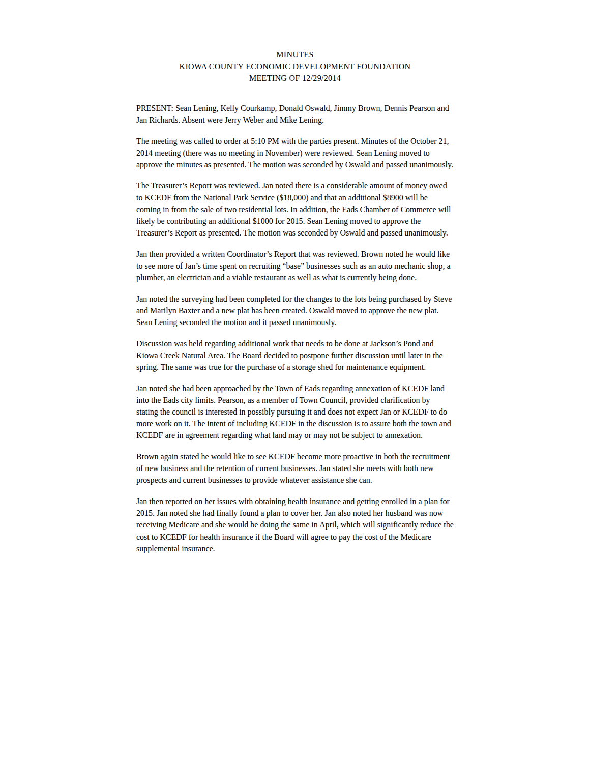MINUTES KIOWA COUNTY ECONOMIC DEVELOPMENT FOUNDATION MEETING OF 12/29/2014
PRESENT: Sean Lening, Kelly Courkamp, Donald Oswald, Jimmy Brown, Dennis Pearson and Jan Richards. Absent were Jerry Weber and Mike Lening.
The meeting was called to order at 5:10 PM with the parties present. Minutes of the October 21, 2014 meeting (there was no meeting in November) were reviewed. Sean Lening moved to approve the minutes as presented. The motion was seconded by Oswald and passed unanimously.
The Treasurer’s Report was reviewed. Jan noted there is a considerable amount of money owed to KCEDF from the National Park Service ($18,000) and that an additional $8900 will be coming in from the sale of two residential lots. In addition, the Eads Chamber of Commerce will likely be contributing an additional $1000 for 2015. Sean Lening moved to approve the Treasurer’s Report as presented. The motion was seconded by Oswald and passed unanimously.
Jan then provided a written Coordinator’s Report that was reviewed. Brown noted he would like to see more of Jan’s time spent on recruiting “base” businesses such as an auto mechanic shop, a plumber, an electrician and a viable restaurant as well as what is currently being done.
Jan noted the surveying had been completed for the changes to the lots being purchased by Steve and Marilyn Baxter and a new plat has been created. Oswald moved to approve the new plat. Sean Lening seconded the motion and it passed unanimously.
Discussion was held regarding additional work that needs to be done at Jackson’s Pond and Kiowa Creek Natural Area. The Board decided to postpone further discussion until later in the spring. The same was true for the purchase of a storage shed for maintenance equipment.
Jan noted she had been approached by the Town of Eads regarding annexation of KCEDF land into the Eads city limits. Pearson, as a member of Town Council, provided clarification by stating the council is interested in possibly pursuing it and does not expect Jan or KCEDF to do more work on it. The intent of including KCEDF in the discussion is to assure both the town and KCEDF are in agreement regarding what land may or may not be subject to annexation.
Brown again stated he would like to see KCEDF become more proactive in both the recruitment of new business and the retention of current businesses. Jan stated she meets with both new prospects and current businesses to provide whatever assistance she can.
Jan then reported on her issues with obtaining health insurance and getting enrolled in a plan for 2015. Jan noted she had finally found a plan to cover her. Jan also noted her husband was now receiving Medicare and she would be doing the same in April, which will significantly reduce the cost to KCEDF for health insurance if the Board will agree to pay the cost of the Medicare supplemental insurance.